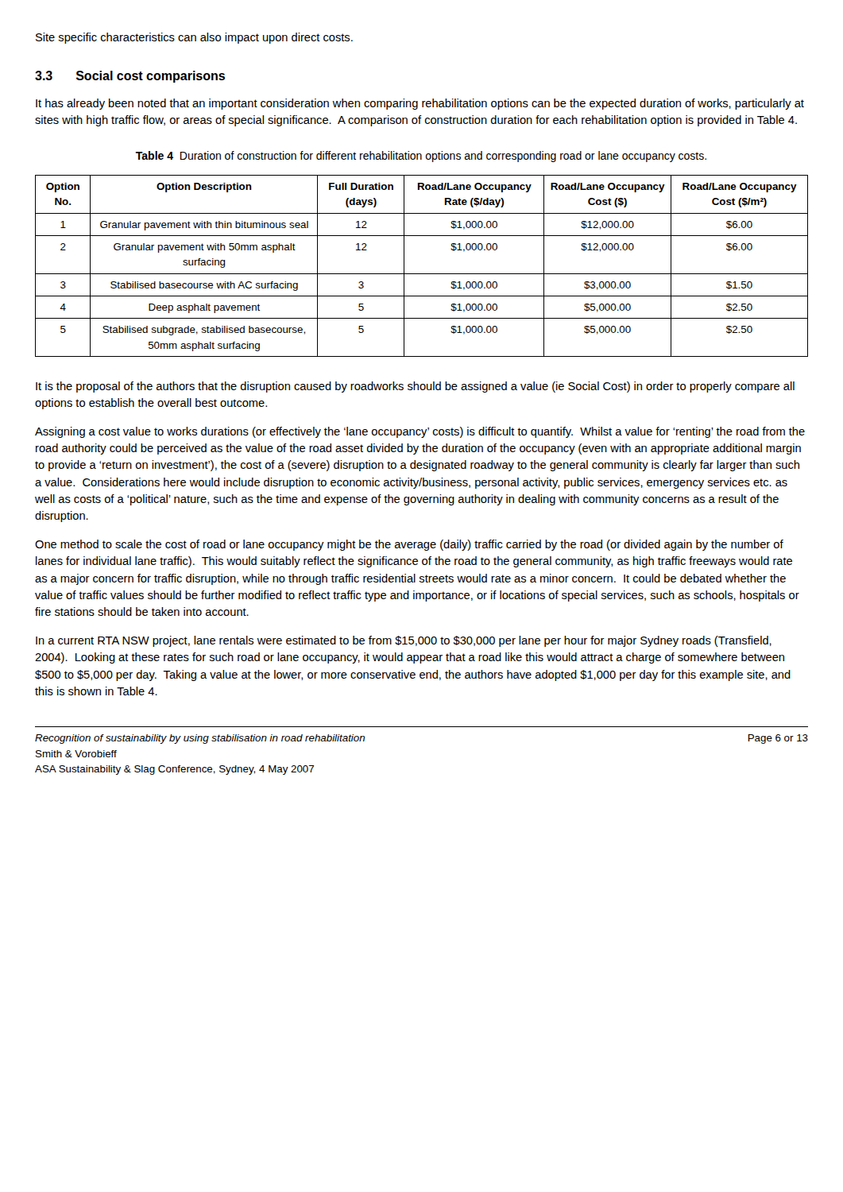Site specific characteristics can also impact upon direct costs.
3.3 Social cost comparisons
It has already been noted that an important consideration when comparing rehabilitation options can be the expected duration of works, particularly at sites with high traffic flow, or areas of special significance. A comparison of construction duration for each rehabilitation option is provided in Table 4.
Table 4 Duration of construction for different rehabilitation options and corresponding road or lane occupancy costs.
| Option No. | Option Description | Full Duration (days) | Road/Lane Occupancy Rate ($/day) | Road/Lane Occupancy Cost ($) | Road/Lane Occupancy Cost ($/m²) |
| --- | --- | --- | --- | --- | --- |
| 1 | Granular pavement with thin bituminous seal | 12 | $1,000.00 | $12,000.00 | $6.00 |
| 2 | Granular pavement with 50mm asphalt surfacing | 12 | $1,000.00 | $12,000.00 | $6.00 |
| 3 | Stabilised basecourse with AC surfacing | 3 | $1,000.00 | $3,000.00 | $1.50 |
| 4 | Deep asphalt pavement | 5 | $1,000.00 | $5,000.00 | $2.50 |
| 5 | Stabilised subgrade, stabilised basecourse, 50mm asphalt surfacing | 5 | $1,000.00 | $5,000.00 | $2.50 |
It is the proposal of the authors that the disruption caused by roadworks should be assigned a value (ie Social Cost) in order to properly compare all options to establish the overall best outcome.
Assigning a cost value to works durations (or effectively the ‘lane occupancy’ costs) is difficult to quantify. Whilst a value for ‘renting’ the road from the road authority could be perceived as the value of the road asset divided by the duration of the occupancy (even with an appropriate additional margin to provide a ‘return on investment’), the cost of a (severe) disruption to a designated roadway to the general community is clearly far larger than such a value. Considerations here would include disruption to economic activity/business, personal activity, public services, emergency services etc. as well as costs of a ‘political’ nature, such as the time and expense of the governing authority in dealing with community concerns as a result of the disruption.
One method to scale the cost of road or lane occupancy might be the average (daily) traffic carried by the road (or divided again by the number of lanes for individual lane traffic). This would suitably reflect the significance of the road to the general community, as high traffic freeways would rate as a major concern for traffic disruption, while no through traffic residential streets would rate as a minor concern. It could be debated whether the value of traffic values should be further modified to reflect traffic type and importance, or if locations of special services, such as schools, hospitals or fire stations should be taken into account.
In a current RTA NSW project, lane rentals were estimated to be from $15,000 to $30,000 per lane per hour for major Sydney roads (Transfield, 2004). Looking at these rates for such road or lane occupancy, it would appear that a road like this would attract a charge of somewhere between $500 to $5,000 per day. Taking a value at the lower, or more conservative end, the authors have adopted $1,000 per day for this example site, and this is shown in Table 4.
Recognition of sustainability by using stabilisation in road rehabilitationPage 6 or 13
Smith & Vorobieff
ASA Sustainability & Slag Conference, Sydney, 4 May 2007